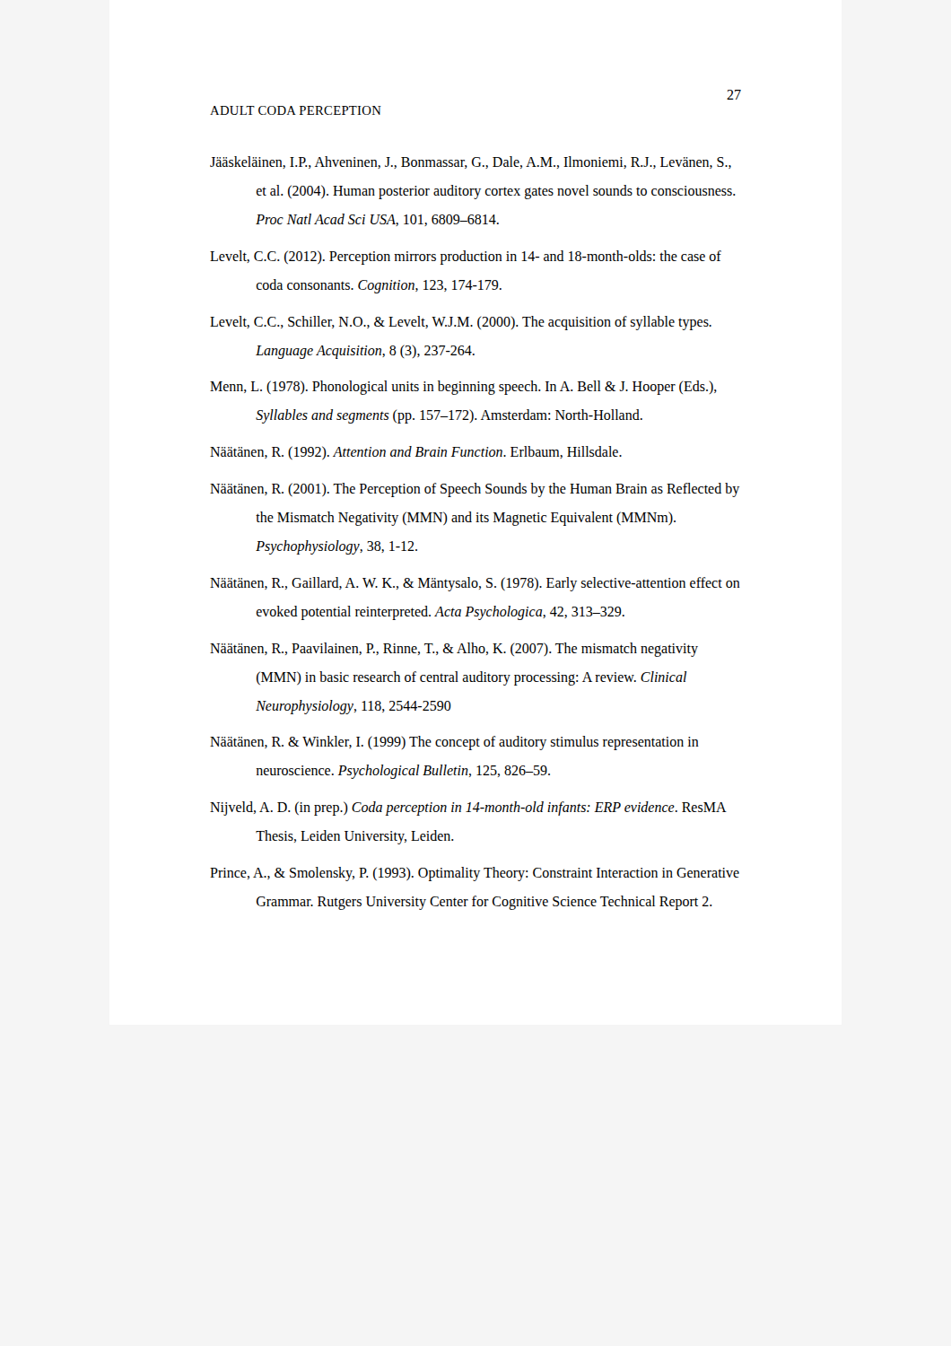27
Adult Coda Perception
Jääskeläinen, I.P., Ahveninen, J., Bonmassar, G., Dale, A.M., Ilmoniemi, R.J., Levänen, S., et al. (2004). Human posterior auditory cortex gates novel sounds to consciousness. Proc Natl Acad Sci USA, 101, 6809–6814.
Levelt, C.C. (2012). Perception mirrors production in 14- and 18-month-olds: the case of coda consonants. Cognition, 123, 174-179.
Levelt, C.C., Schiller, N.O., & Levelt, W.J.M. (2000). The acquisition of syllable types. Language Acquisition, 8 (3), 237-264.
Menn, L. (1978). Phonological units in beginning speech. In A. Bell & J. Hooper (Eds.), Syllables and segments (pp. 157–172). Amsterdam: North-Holland.
Näätänen, R. (1992). Attention and Brain Function. Erlbaum, Hillsdale.
Näätänen, R. (2001). The Perception of Speech Sounds by the Human Brain as Reflected by the Mismatch Negativity (MMN) and its Magnetic Equivalent (MMNm). Psychophysiology, 38, 1-12.
Näätänen, R., Gaillard, A. W. K., & Mäntysalo, S. (1978). Early selective-attention effect on evoked potential reinterpreted. Acta Psychologica, 42, 313–329.
Näätänen, R., Paavilainen, P., Rinne, T., & Alho, K. (2007). The mismatch negativity (MMN) in basic research of central auditory processing: A review. Clinical Neurophysiology, 118, 2544-2590
Näätänen, R. & Winkler, I. (1999) The concept of auditory stimulus representation in neuroscience. Psychological Bulletin, 125, 826–59.
Nijveld, A. D. (in prep.) Coda perception in 14-month-old infants: ERP evidence. ResMA Thesis, Leiden University, Leiden.
Prince, A., & Smolensky, P. (1993). Optimality Theory: Constraint Interaction in Generative Grammar. Rutgers University Center for Cognitive Science Technical Report 2.